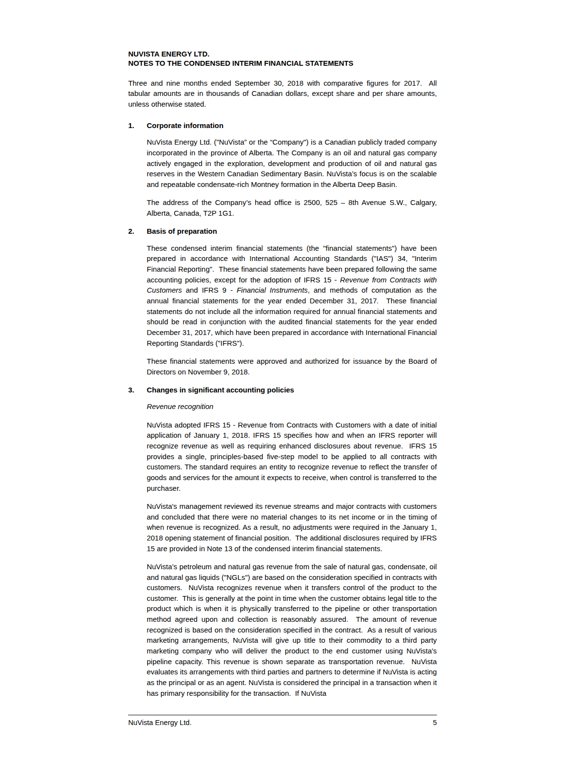NUVISTA ENERGY LTD.
NOTES TO THE CONDENSED INTERIM FINANCIAL STATEMENTS
Three and nine months ended September 30, 2018 with comparative figures for 2017. All tabular amounts are in thousands of Canadian dollars, except share and per share amounts, unless otherwise stated.
1. Corporate information
NuVista Energy Ltd. ("NuVista” or the “Company") is a Canadian publicly traded company incorporated in the province of Alberta. The Company is an oil and natural gas company actively engaged in the exploration, development and production of oil and natural gas reserves in the Western Canadian Sedimentary Basin. NuVista’s focus is on the scalable and repeatable condensate-rich Montney formation in the Alberta Deep Basin.
The address of the Company’s head office is 2500, 525 – 8th Avenue S.W., Calgary, Alberta, Canada, T2P 1G1.
2. Basis of preparation
These condensed interim financial statements (the "financial statements") have been prepared in accordance with International Accounting Standards ("IAS") 34, "Interim Financial Reporting". These financial statements have been prepared following the same accounting policies, except for the adoption of IFRS 15 - Revenue from Contracts with Customers and IFRS 9 - Financial Instruments, and methods of computation as the annual financial statements for the year ended December 31, 2017. These financial statements do not include all the information required for annual financial statements and should be read in conjunction with the audited financial statements for the year ended December 31, 2017, which have been prepared in accordance with International Financial Reporting Standards ("IFRS").
These financial statements were approved and authorized for issuance by the Board of Directors on November 9, 2018.
3. Changes in significant accounting policies
Revenue recognition
NuVista adopted IFRS 15 - Revenue from Contracts with Customers with a date of initial application of January 1, 2018. IFRS 15 specifies how and when an IFRS reporter will recognize revenue as well as requiring enhanced disclosures about revenue. IFRS 15 provides a single, principles-based five-step model to be applied to all contracts with customers. The standard requires an entity to recognize revenue to reflect the transfer of goods and services for the amount it expects to receive, when control is transferred to the purchaser.
NuVista's management reviewed its revenue streams and major contracts with customers and concluded that there were no material changes to its net income or in the timing of when revenue is recognized. As a result, no adjustments were required in the January 1, 2018 opening statement of financial position. The additional disclosures required by IFRS 15 are provided in Note 13 of the condensed interim financial statements.
NuVista’s petroleum and natural gas revenue from the sale of natural gas, condensate, oil and natural gas liquids ("NGLs") are based on the consideration specified in contracts with customers. NuVista recognizes revenue when it transfers control of the product to the customer. This is generally at the point in time when the customer obtains legal title to the product which is when it is physically transferred to the pipeline or other transportation method agreed upon and collection is reasonably assured. The amount of revenue recognized is based on the consideration specified in the contract. As a result of various marketing arrangements, NuVista will give up title to their commodity to a third party marketing company who will deliver the product to the end customer using NuVista's pipeline capacity. This revenue is shown separate as transportation revenue. NuVista evaluates its arrangements with third parties and partners to determine if NuVista is acting as the principal or as an agent. NuVista is considered the principal in a transaction when it has primary responsibility for the transaction. If NuVista
NuVista Energy Ltd. 5